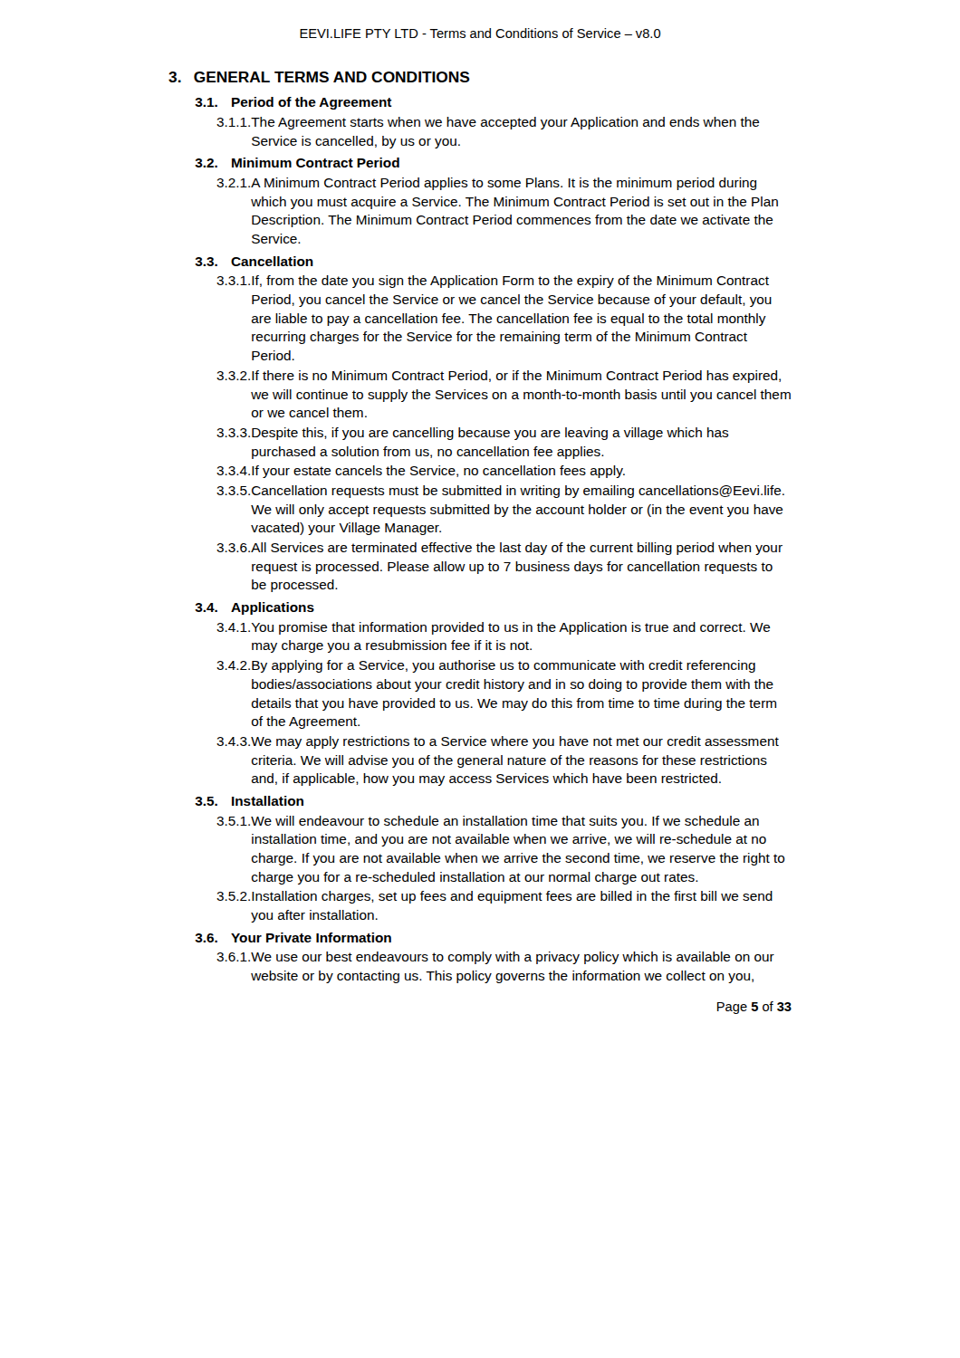EEVI.LIFE PTY LTD - Terms and Conditions of Service – v8.0
3. GENERAL TERMS AND CONDITIONS
3.1. Period of the Agreement
3.1.1. The Agreement starts when we have accepted your Application and ends when the Service is cancelled, by us or you.
3.2. Minimum Contract Period
3.2.1. A Minimum Contract Period applies to some Plans. It is the minimum period during which you must acquire a Service. The Minimum Contract Period is set out in the Plan Description. The Minimum Contract Period commences from the date we activate the Service.
3.3. Cancellation
3.3.1. If, from the date you sign the Application Form to the expiry of the Minimum Contract Period, you cancel the Service or we cancel the Service because of your default, you are liable to pay a cancellation fee. The cancellation fee is equal to the total monthly recurring charges for the Service for the remaining term of the Minimum Contract Period.
3.3.2. If there is no Minimum Contract Period, or if the Minimum Contract Period has expired, we will continue to supply the Services on a month-to-month basis until you cancel them or we cancel them.
3.3.3. Despite this, if you are cancelling because you are leaving a village which has purchased a solution from us, no cancellation fee applies.
3.3.4. If your estate cancels the Service, no cancellation fees apply.
3.3.5. Cancellation requests must be submitted in writing by emailing cancellations@Eevi.life. We will only accept requests submitted by the account holder or (in the event you have vacated) your Village Manager.
3.3.6. All Services are terminated effective the last day of the current billing period when your request is processed. Please allow up to 7 business days for cancellation requests to be processed.
3.4. Applications
3.4.1. You promise that information provided to us in the Application is true and correct. We may charge you a resubmission fee if it is not.
3.4.2. By applying for a Service, you authorise us to communicate with credit referencing bodies/associations about your credit history and in so doing to provide them with the details that you have provided to us. We may do this from time to time during the term of the Agreement.
3.4.3. We may apply restrictions to a Service where you have not met our credit assessment criteria. We will advise you of the general nature of the reasons for these restrictions and, if applicable, how you may access Services which have been restricted.
3.5. Installation
3.5.1. We will endeavour to schedule an installation time that suits you. If we schedule an installation time, and you are not available when we arrive, we will re-schedule at no charge. If you are not available when we arrive the second time, we reserve the right to charge you for a re-scheduled installation at our normal charge out rates.
3.5.2. Installation charges, set up fees and equipment fees are billed in the first bill we send you after installation.
3.6. Your Private Information
3.6.1. We use our best endeavours to comply with a privacy policy which is available on our website or by contacting us. This policy governs the information we collect on you,
Page 5 of 33